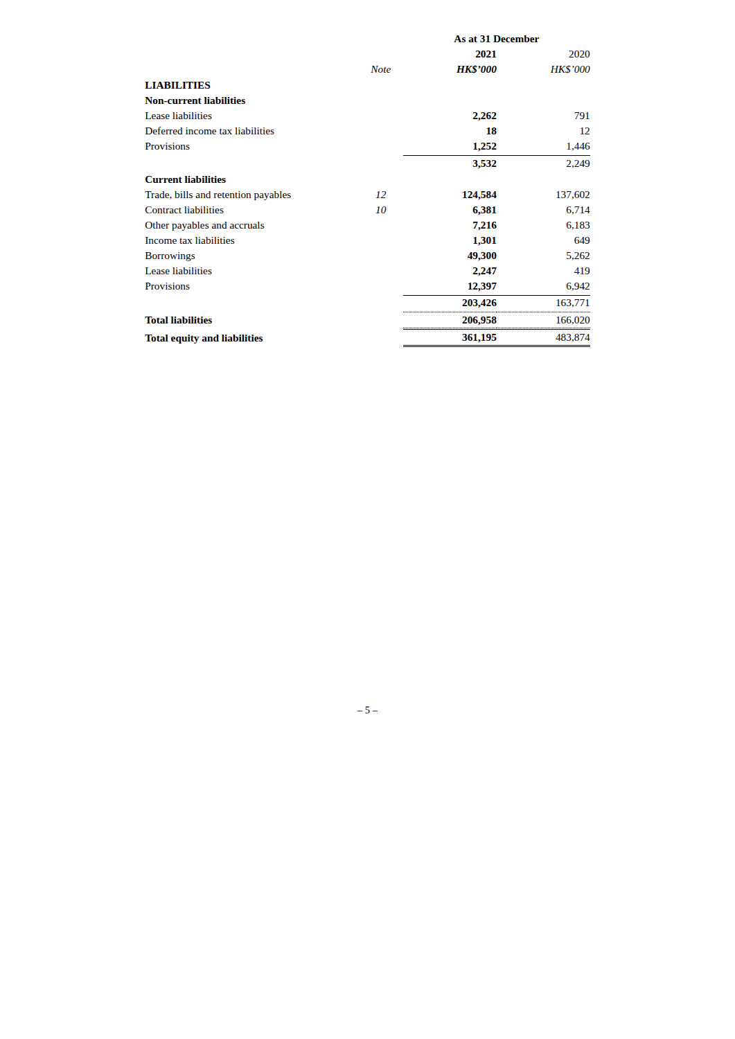| | | As at 31 December |
| | | 2021 | 2020 |
| | Note | HK$’000 | HK$’000 |
| LIABILITIES | | | |
| Non-current liabilities | | | |
| Lease liabilities | | 2,262 | 791 |
| Deferred income tax liabilities | | 18 | 12 |
| Provisions | | 1,252 | 1,446 |
| | | 3,532 | 2,249 |
| Current liabilities | | | |
| Trade, bills and retention payables | 12 | 124,584 | 137,602 |
| Contract liabilities | 10 | 6,381 | 6,714 |
| Other payables and accruals | | 7,216 | 6,183 |
| Income tax liabilities | | 1,301 | 649 |
| Borrowings | | 49,300 | 5,262 |
| Lease liabilities | | 2,247 | 419 |
| Provisions | | 12,397 | 6,942 |
| | | 203,426 | 163,771 |
| Total liabilities | | 206,958 | 166,020 |
| Total equity and liabilities | | 361,195 | 483,874 |
– 5 –